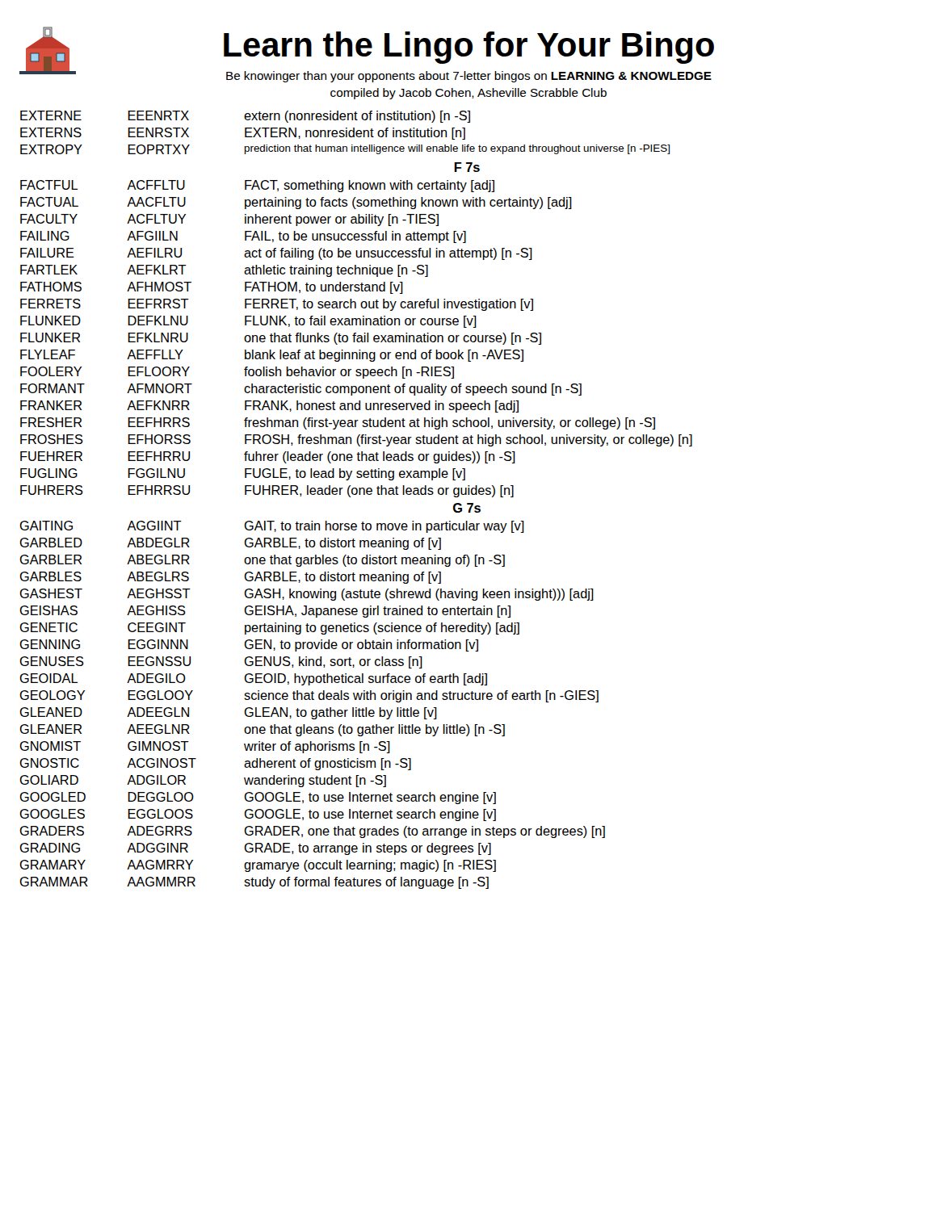Learn the Lingo for Your Bingo
Be knowinger than your opponents about 7-letter bingos on LEARNING & KNOWLEDGE
compiled by Jacob Cohen, Asheville Scrabble Club
| EXTERNE | EEENRTX | extern (nonresident of institution) [n -S] |
| EXTERNS | EENRSTX | EXTERN, nonresident of institution [n] |
| EXTROPY | EOPRTXY | prediction that human intelligence will enable life to expand throughout universe [n -PIES] |
| F 7s |
| FACTFUL | ACFFLTU | FACT, something known with certainty [adj] |
| FACTUAL | AACFLTU | pertaining to facts (something known with certainty) [adj] |
| FACULTY | ACFLTUY | inherent power or ability [n -TIES] |
| FAILING | AFGIILN | FAIL, to be unsuccessful in attempt [v] |
| FAILURE | AEFILRU | act of failing (to be unsuccessful in attempt) [n -S] |
| FARTLEK | AEFKLRT | athletic training technique [n -S] |
| FATHOMS | AFHMOST | FATHOM, to understand [v] |
| FERRETS | EEFRRST | FERRET, to search out by careful investigation [v] |
| FLUNKED | DEFKLNU | FLUNK, to fail examination or course [v] |
| FLUNKER | EFKLNRU | one that flunks (to fail examination or course) [n -S] |
| FLYLEAF | AEFFLLY | blank leaf at beginning or end of book [n -AVES] |
| FOOLERY | EFLOORY | foolish behavior or speech [n -RIES] |
| FORMANT | AFMNORT | characteristic component of quality of speech sound [n -S] |
| FRANKER | AEFKNRR | FRANK, honest and unreserved in speech [adj] |
| FRESHER | EEFHRRS | freshman (first-year student at high school, university, or college) [n -S] |
| FROSHES | EFHORSS | FROSH, freshman (first-year student at high school, university, or college) [n] |
| FUEHRER | EEFHRRU | fuhrer (leader (one that leads or guides)) [n -S] |
| FUGLING | FGGILNU | FUGLE, to lead by setting example [v] |
| FUHRERS | EFHRRSU | FUHRER, leader (one that leads or guides) [n] |
| G 7s |
| GAITING | AGGIINT | GAIT, to train horse to move in particular way [v] |
| GARBLED | ABDEGLR | GARBLE, to distort meaning of [v] |
| GARBLER | ABEGLRR | one that garbles (to distort meaning of) [n -S] |
| GARBLES | ABEGLRS | GARBLE, to distort meaning of [v] |
| GASHEST | AEGHSST | GASH, knowing (astute (shrewd (having keen insight))) [adj] |
| GEISHAS | AEGHISS | GEISHA, Japanese girl trained to entertain [n] |
| GENETIC | CEEGINT | pertaining to genetics (science of heredity) [adj] |
| GENNING | EGGINNN | GEN, to provide or obtain information [v] |
| GENUSES | EEGNSSU | GENUS, kind, sort, or class [n] |
| GEOIDAL | ADEGILO | GEOID, hypothetical surface of earth [adj] |
| GEOLOGY | EGGLOOY | science that deals with origin and structure of earth [n -GIES] |
| GLEANED | ADEEGLN | GLEAN, to gather little by little [v] |
| GLEANER | AEEGLNR | one that gleans (to gather little by little) [n -S] |
| GNOMIST | GIMNOST | writer of aphorisms [n -S] |
| GNOSTIC | ACGINOST | adherent of gnosticism [n -S] |
| GOLIARD | ADGILOR | wandering student [n -S] |
| GOOGLED | DEGGLOO | GOOGLE, to use Internet search engine [v] |
| GOOGLES | EGGLOOS | GOOGLE, to use Internet search engine [v] |
| GRADERS | ADEGRRS | GRADER, one that grades (to arrange in steps or degrees) [n] |
| GRADING | ADGGINR | GRADE, to arrange in steps or degrees [v] |
| GRAMARY | AAGMRRY | gramarye (occult learning; magic) [n -RIES] |
| GRAMMAR | AAGMMRR | study of formal features of language [n -S] |